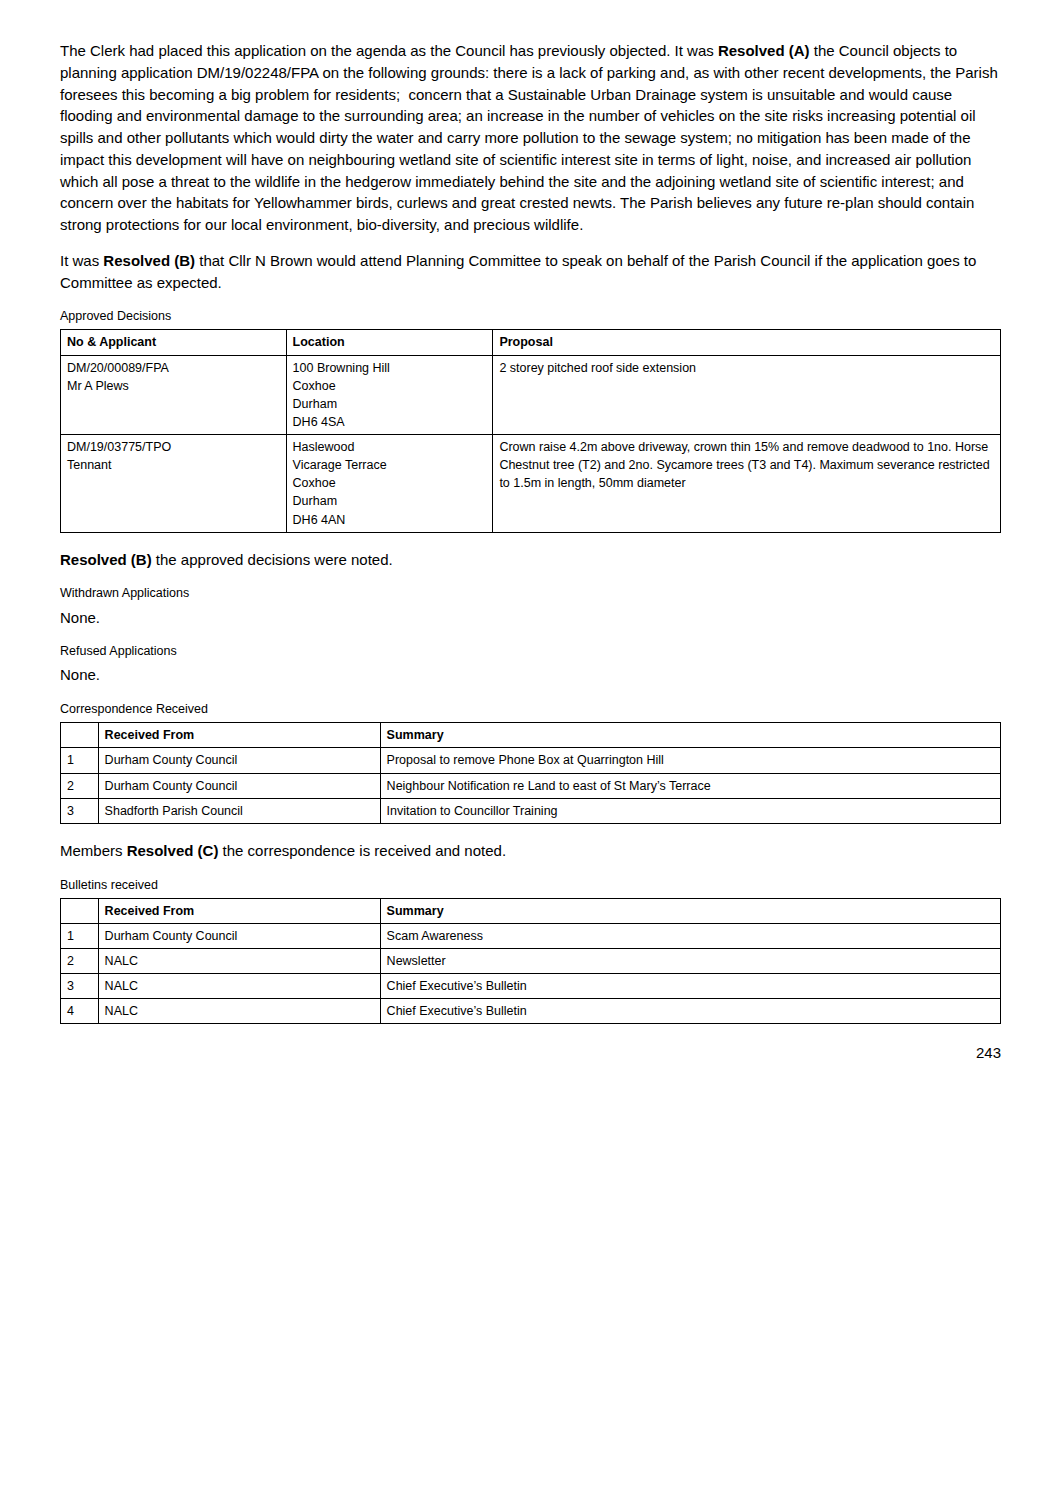The Clerk had placed this application on the agenda as the Council has previously objected. It was Resolved (A) the Council objects to planning application DM/19/02248/FPA on the following grounds: there is a lack of parking and, as with other recent developments, the Parish foresees this becoming a big problem for residents; concern that a Sustainable Urban Drainage system is unsuitable and would cause flooding and environmental damage to the surrounding area; an increase in the number of vehicles on the site risks increasing potential oil spills and other pollutants which would dirty the water and carry more pollution to the sewage system; no mitigation has been made of the impact this development will have on neighbouring wetland site of scientific interest site in terms of light, noise, and increased air pollution which all pose a threat to the wildlife in the hedgerow immediately behind the site and the adjoining wetland site of scientific interest; and concern over the habitats for Yellowhammer birds, curlews and great crested newts. The Parish believes any future re-plan should contain strong protections for our local environment, bio-diversity, and precious wildlife.
It was Resolved (B) that Cllr N Brown would attend Planning Committee to speak on behalf of the Parish Council if the application goes to Committee as expected.
Approved Decisions
| No & Applicant | Location | Proposal |
| --- | --- | --- |
| DM/20/00089/FPA Mr A Plews | 100 Browning Hill Coxhoe Durham DH6 4SA | 2 storey pitched roof side extension |
| DM/19/03775/TPO Tennant | Haslewood Vicarage Terrace Coxhoe Durham DH6 4AN | Crown raise 4.2m above driveway, crown thin 15% and remove deadwood to 1no. Horse Chestnut tree (T2) and 2no. Sycamore trees (T3 and T4). Maximum severance restricted to 1.5m in length, 50mm diameter |
Resolved (B) the approved decisions were noted.
Withdrawn Applications
None.
Refused Applications
None.
Correspondence Received
| | Received From | Summary |
| --- | --- | --- |
| 1 | Durham County Council | Proposal to remove Phone Box at Quarrington Hill |
| 2 | Durham County Council | Neighbour Notification re Land to east of St Mary’s Terrace |
| 3 | Shadforth Parish Council | Invitation to Councillor Training |
Members Resolved (C) the correspondence is received and noted.
Bulletins received
| | Received From | Summary |
| --- | --- | --- |
| 1 | Durham County Council | Scam Awareness |
| 2 | NALC | Newsletter |
| 3 | NALC | Chief Executive’s Bulletin |
| 4 | NALC | Chief Executive’s Bulletin |
243